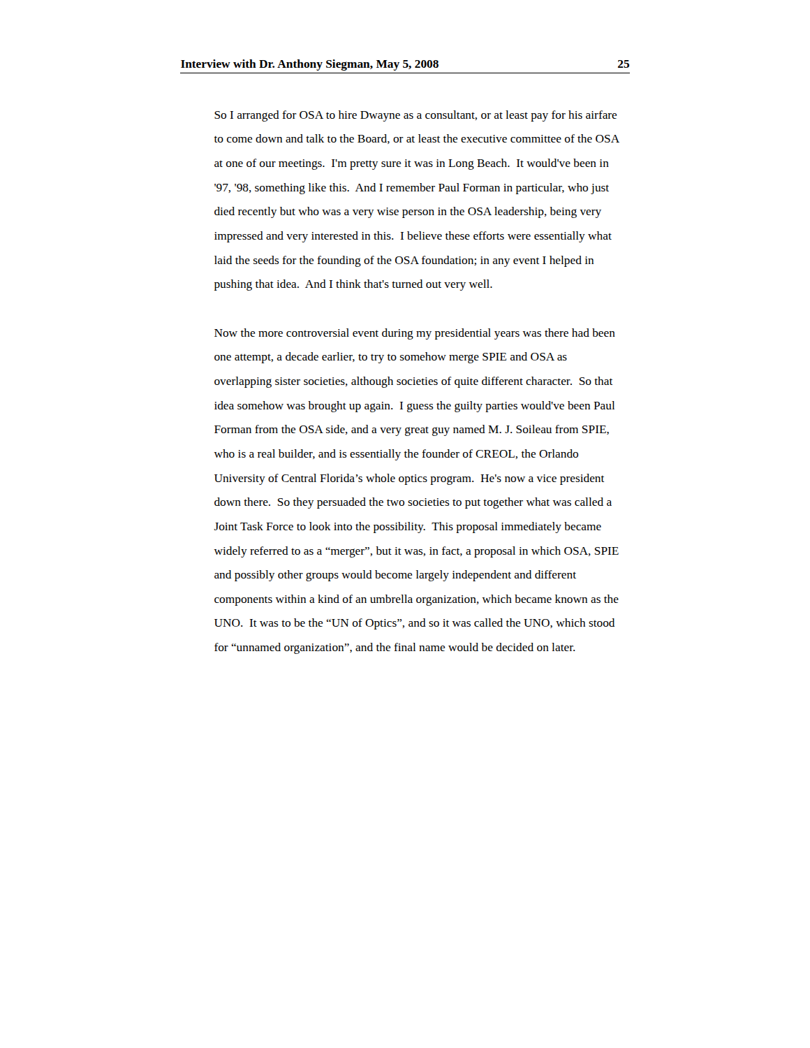Interview with Dr. Anthony Siegman, May 5, 2008 25
So I arranged for OSA to hire Dwayne as a consultant, or at least pay for his airfare to come down and talk to the Board, or at least the executive committee of the OSA at one of our meetings. I'm pretty sure it was in Long Beach. It would've been in '97, '98, something like this. And I remember Paul Forman in particular, who just died recently but who was a very wise person in the OSA leadership, being very impressed and very interested in this. I believe these efforts were essentially what laid the seeds for the founding of the OSA foundation; in any event I helped in pushing that idea. And I think that's turned out very well.
Now the more controversial event during my presidential years was there had been one attempt, a decade earlier, to try to somehow merge SPIE and OSA as overlapping sister societies, although societies of quite different character. So that idea somehow was brought up again. I guess the guilty parties would've been Paul Forman from the OSA side, and a very great guy named M. J. Soileau from SPIE, who is a real builder, and is essentially the founder of CREOL, the Orlando University of Central Florida’s whole optics program. He's now a vice president down there. So they persuaded the two societies to put together what was called a Joint Task Force to look into the possibility. This proposal immediately became widely referred to as a “merger”, but it was, in fact, a proposal in which OSA, SPIE and possibly other groups would become largely independent and different components within a kind of an umbrella organization, which became known as the UNO. It was to be the “UN of Optics”, and so it was called the UNO, which stood for “unnamed organization”, and the final name would be decided on later.